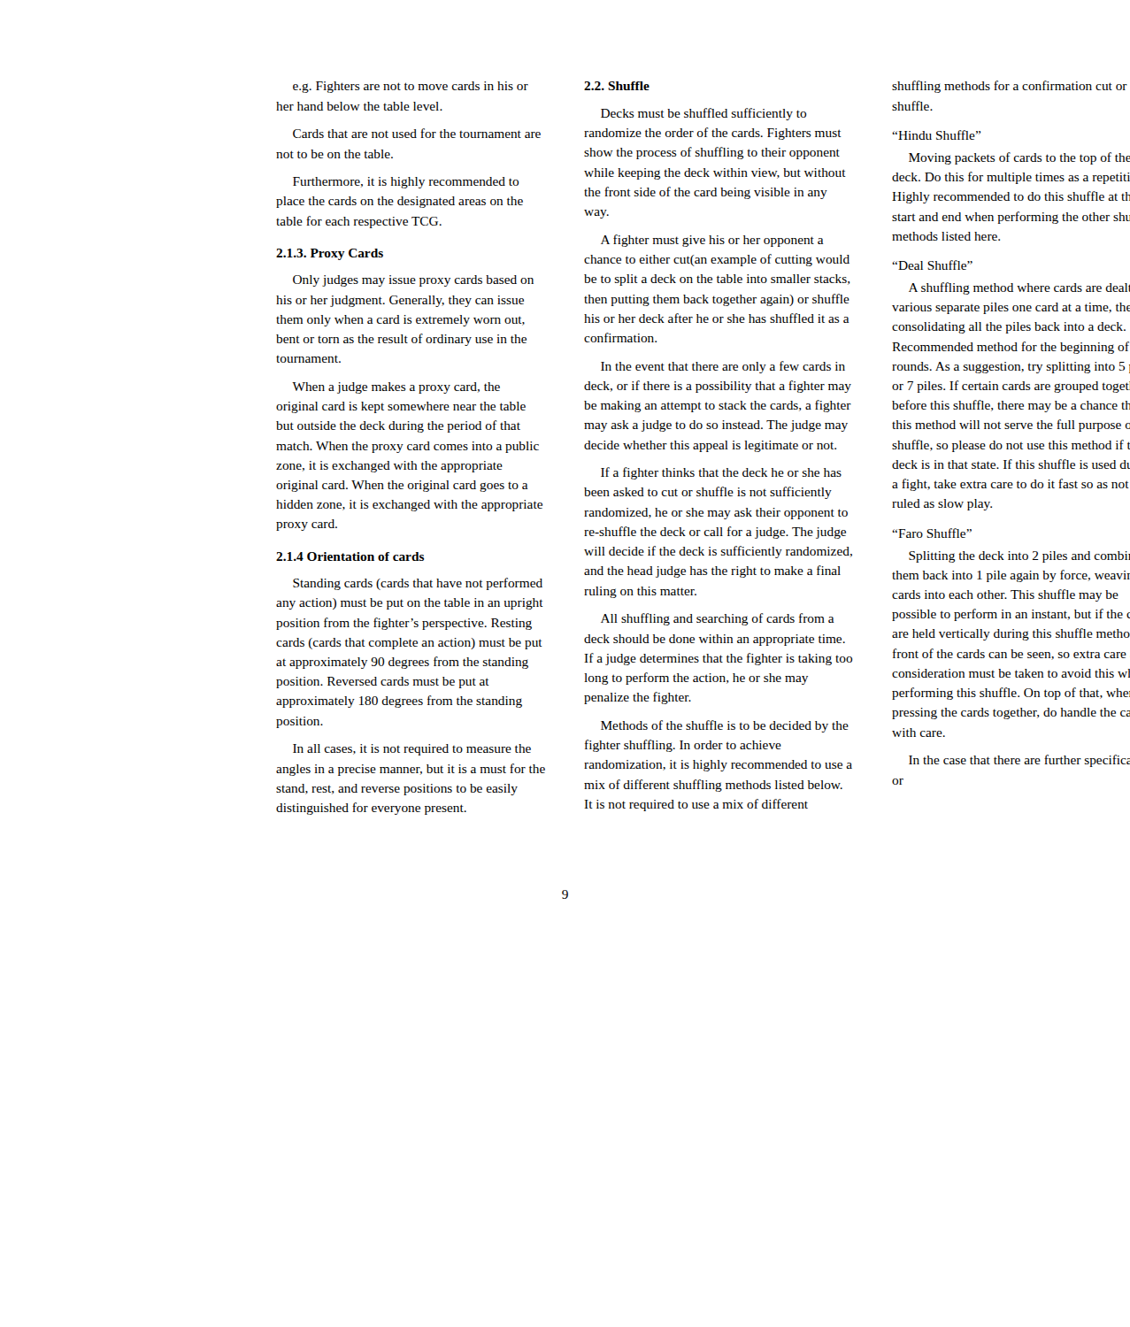e.g. Fighters are not to move cards in his or her hand below the table level.
Cards that are not used for the tournament are not to be on the table.
Furthermore, it is highly recommended to place the cards on the designated areas on the table for each respective TCG.
2.1.3. Proxy Cards
Only judges may issue proxy cards based on his or her judgment. Generally, they can issue them only when a card is extremely worn out, bent or torn as the result of ordinary use in the tournament.
When a judge makes a proxy card, the original card is kept somewhere near the table but outside the deck during the period of that match. When the proxy card comes into a public zone, it is exchanged with the appropriate original card. When the original card goes to a hidden zone, it is exchanged with the appropriate proxy card.
2.1.4 Orientation of cards
Standing cards (cards that have not performed any action) must be put on the table in an upright position from the fighter’s perspective. Resting cards (cards that complete an action) must be put at approximately 90 degrees from the standing position. Reversed cards must be put at approximately 180 degrees from the standing position.
In all cases, it is not required to measure the angles in a precise manner, but it is a must for the stand, rest, and reverse positions to be easily distinguished for everyone present.
2.2. Shuffle
Decks must be shuffled sufficiently to randomize the order of the cards. Fighters must show the process of shuffling to their opponent while keeping the deck within view, but without the front side of the card being visible in any way.
A fighter must give his or her opponent a chance to either cut(an example of cutting would be to split a deck on the table into smaller stacks, then putting them back together again) or shuffle his or her deck after he or she has shuffled it as a confirmation.
In the event that there are only a few cards in deck, or if there is a possibility that a fighter may be making an attempt to stack the cards, a fighter may ask a judge to do so instead. The judge may decide whether this appeal is legitimate or not.
If a fighter thinks that the deck he or she has been asked to cut or shuffle is not sufficiently randomized, he or she may ask their opponent to re-shuffle the deck or call for a judge. The judge will decide if the deck is sufficiently randomized, and the head judge has the right to make a final ruling on this matter.
All shuffling and searching of cards from a deck should be done within an appropriate time. If a judge determines that the fighter is taking too long to perform the action, he or she may penalize the fighter.
Methods of the shuffle is to be decided by the fighter shuffling. In order to achieve randomization, it is highly recommended to use a mix of different shuffling methods listed below. It is not required to use a mix of different shuffling methods for a confirmation cut or shuffle.
“Hindu Shuffle”
Moving packets of cards to the top of the deck. Do this for multiple times as a repetition. Highly recommended to do this shuffle at the start and end when performing the other shuffle methods listed here.
“Deal Shuffle”
A shuffling method where cards are dealt into various separate piles one card at a time, then consolidating all the piles back into a deck. Recommended method for the beginning of any rounds. As a suggestion, try splitting into 5 piles or 7 piles. If certain cards are grouped together before this shuffle, there may be a chance that this method will not serve the full purpose of a shuffle, so please do not use this method if the deck is in that state. If this shuffle is used during a fight, take extra care to do it fast so as not to be ruled as slow play.
“Faro Shuffle”
Splitting the deck into 2 piles and combining them back into 1 pile again by force, weaving the cards into each other. This shuffle may be possible to perform in an instant, but if the cards are held vertically during this shuffle method, front of the cards can be seen, so extra care and consideration must be taken to avoid this when performing this shuffle. On top of that, when pressing the cards together, do handle the cards with care.
In the case that there are further specifications or
9